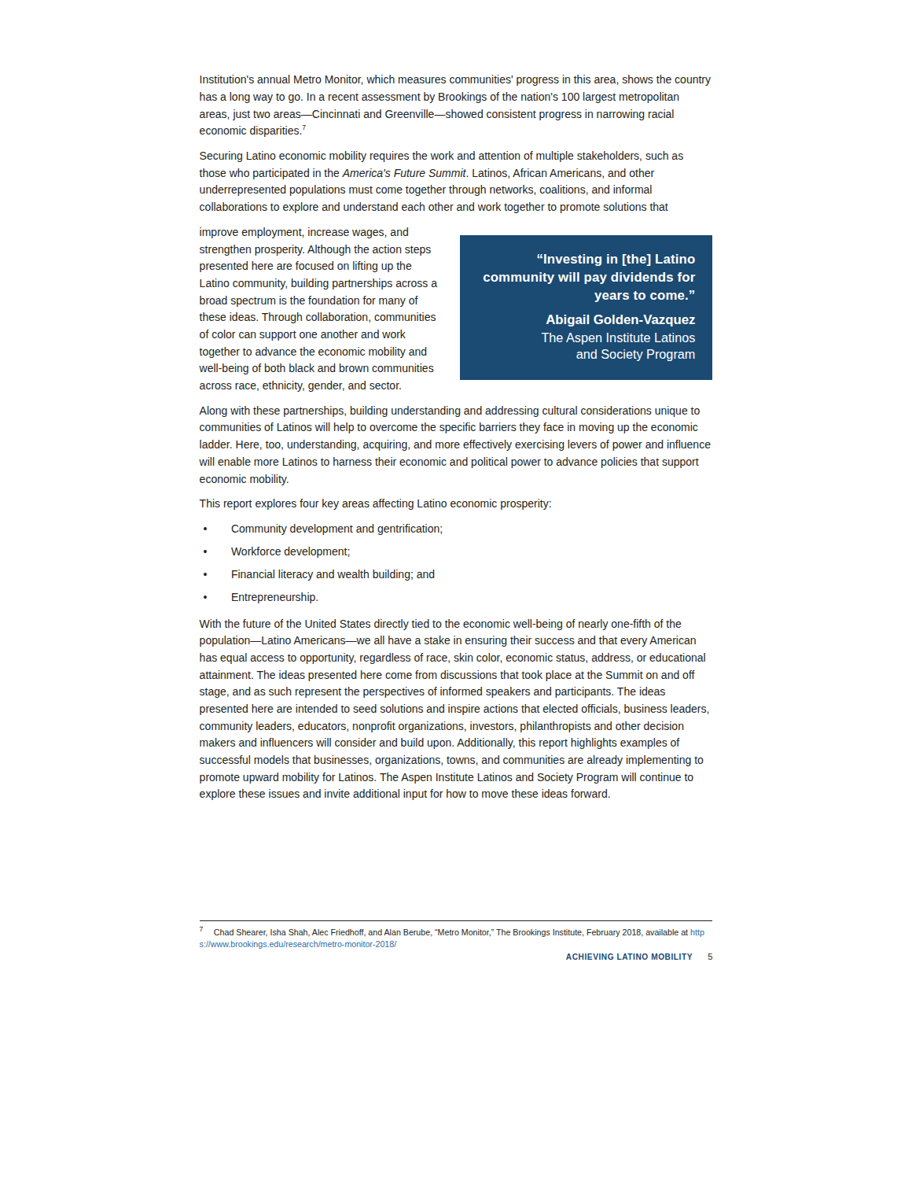Institution's annual Metro Monitor, which measures communities' progress in this area, shows the country has a long way to go. In a recent assessment by Brookings of the nation's 100 largest metropolitan areas, just two areas—Cincinnati and Greenville—showed consistent progress in narrowing racial economic disparities.7
Securing Latino economic mobility requires the work and attention of multiple stakeholders, such as those who participated in the America's Future Summit. Latinos, African Americans, and other underrepresented populations must come together through networks, coalitions, and informal collaborations to explore and understand each other and work together to promote solutions that
“Investing in [the] Latino community will pay dividends for years to come.”
Abigail Golden-Vazquez
The Aspen Institute Latinos
and Society Program
improve employment, increase wages, and strengthen prosperity. Although the action steps presented here are focused on lifting up the Latino community, building partnerships across a broad spectrum is the foundation for many of these ideas. Through collaboration, communities of color can support one another and work together to advance the economic mobility and well-being of both black and brown communities across race, ethnicity, gender, and sector.
Along with these partnerships, building understanding and addressing cultural considerations unique to communities of Latinos will help to overcome the specific barriers they face in moving up the economic ladder. Here, too, understanding, acquiring, and more effectively exercising levers of power and influence will enable more Latinos to harness their economic and political power to advance policies that support economic mobility.
This report explores four key areas affecting Latino economic prosperity:
Community development and gentrification;
Workforce development;
Financial literacy and wealth building; and
Entrepreneurship.
With the future of the United States directly tied to the economic well-being of nearly one-fifth of the population—Latino Americans—we all have a stake in ensuring their success and that every American has equal access to opportunity, regardless of race, skin color, economic status, address, or educational attainment. The ideas presented here come from discussions that took place at the Summit on and off stage, and as such represent the perspectives of informed speakers and participants. The ideas presented here are intended to seed solutions and inspire actions that elected officials, business leaders, community leaders, educators, nonprofit organizations, investors, philanthropists and other decision makers and influencers will consider and build upon. Additionally, this report highlights examples of successful models that businesses, organizations, towns, and communities are already implementing to promote upward mobility for Latinos. The Aspen Institute Latinos and Society Program will continue to explore these issues and invite additional input for how to move these ideas forward.
7 Chad Shearer, Isha Shah, Alec Friedhoff, and Alan Berube, “Metro Monitor,” The Brookings Institute, February 2018, available at https://www.brookings.edu/research/metro-monitor-2018/
ACHIEVING LATINO MOBILITY5